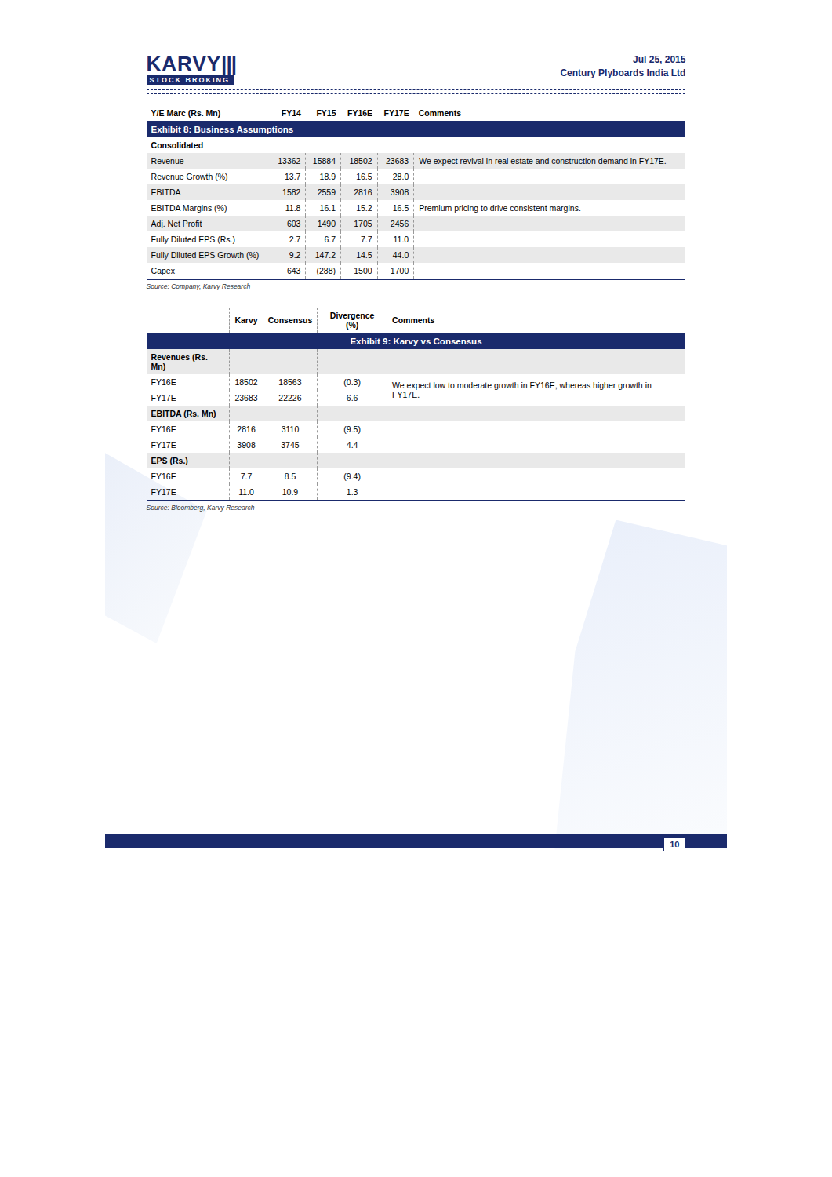KARVY|||
STOCK BROKING
Jul 25, 2015
Century Plyboards India Ltd
| Exhibit 8: Business Assumptions |
| Y/E Marc (Rs. Mn) | FY14 | FY15 | FY16E | FY17E | Comments |
| Consolidated |
| Revenue | 13362 | 15884 | 18502 | 23683 | We expect revival in real estate and construction demand in FY17E. |
| Revenue Growth (%) | 13.7 | 18.9 | 16.5 | 28.0 | |
| EBITDA | 1582 | 2559 | 2816 | 3908 | |
| EBITDA Margins (%) | 11.8 | 16.1 | 15.2 | 16.5 | Premium pricing to drive consistent margins. |
| Adj. Net Profit | 603 | 1490 | 1705 | 2456 | |
| Fully Diluted EPS (Rs.) | 2.7 | 6.7 | 7.7 | 11.0 | |
| Fully Diluted EPS Growth (%) | 9.2 | 147.2 | 14.5 | 44.0 | |
| Capex | 643 | (288) | 1500 | 1700 | |
Source: Company, Karvy Research
| Exhibit 9: Karvy vs Consensus |
| | Karvy | Consensus | Divergence (%) | Comments |
| Revenues (Rs. Mn) | | | | |
| FY16E | 18502 | 18563 | (0.3) | We expect low to moderate growth in FY16E, whereas higher growth in FY17E. |
| FY17E | 23683 | 22226 | 6.6 |
| EBITDA (Rs. Mn) | | | | |
| FY16E | 2816 | 3110 | (9.5) | |
| FY17E | 3908 | 3745 | 4.4 | |
| EPS (Rs.) | | | | |
| FY16E | 7.7 | 8.5 | (9.4) | |
| FY17E | 11.0 | 10.9 | 1.3 | |
Source: Bloomberg, Karvy Research
10